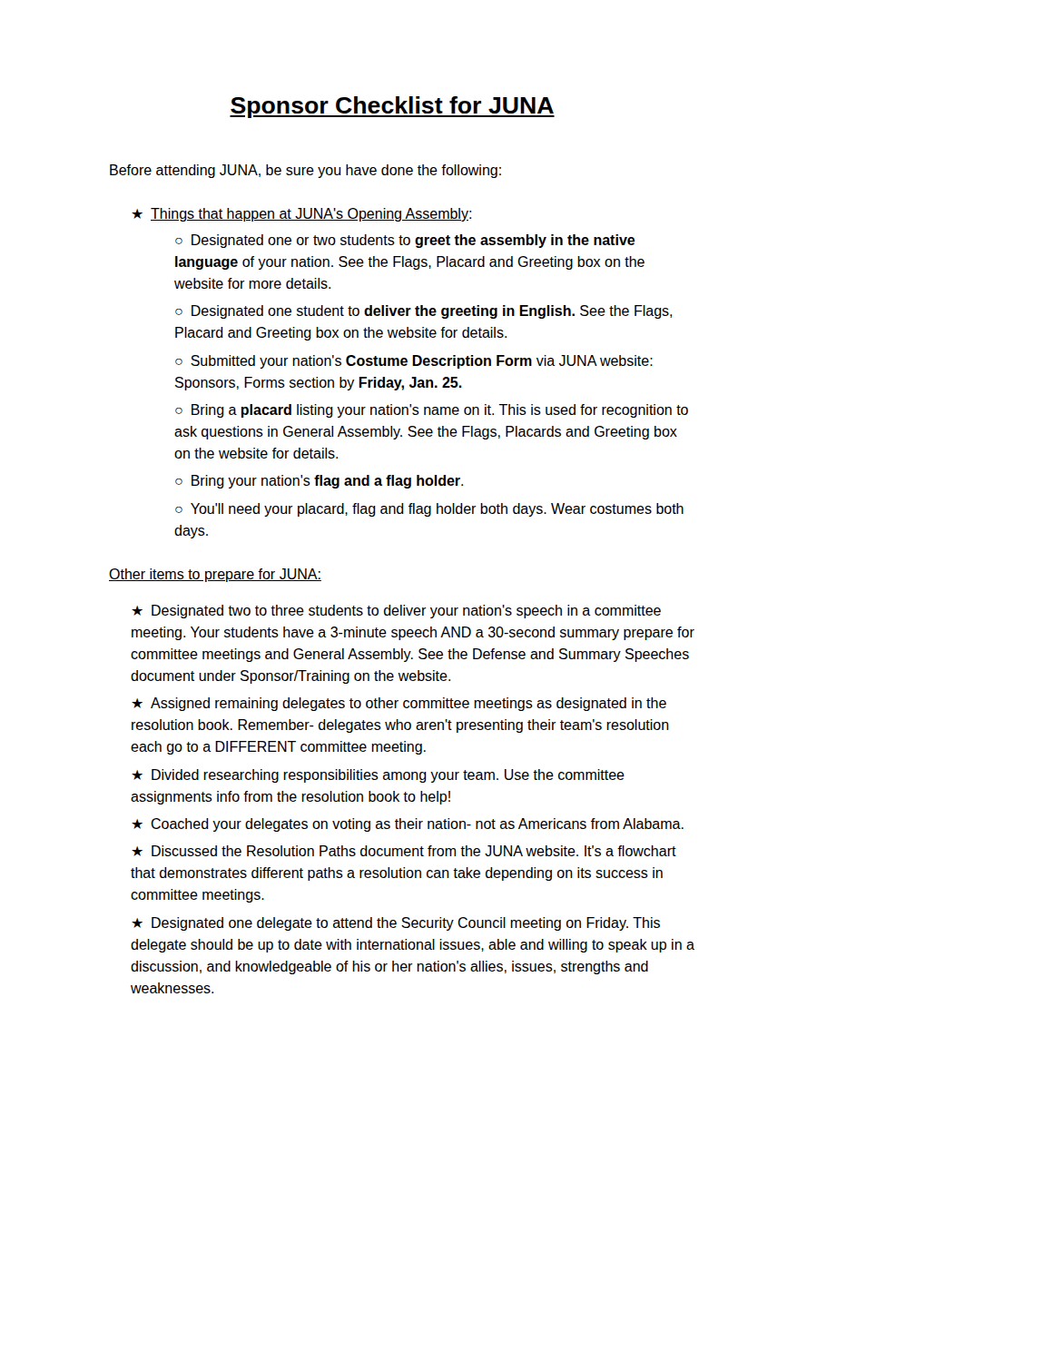Sponsor Checklist for JUNA
Before attending JUNA, be sure you have done the following:
Things that happen at JUNA's Opening Assembly:
Designated one or two students to greet the assembly in the native language of your nation. See the Flags, Placard and Greeting box on the website for more details.
Designated one student to deliver the greeting in English. See the Flags, Placard and Greeting box on the website for details.
Submitted your nation's Costume Description Form via JUNA website: Sponsors, Forms section by Friday, Jan. 25.
Bring a placard listing your nation's name on it. This is used for recognition to ask questions in General Assembly. See the Flags, Placards and Greeting box on the website for details.
Bring your nation's flag and a flag holder.
You'll need your placard, flag and flag holder both days. Wear costumes both days.
Other items to prepare for JUNA:
Designated two to three students to deliver your nation's speech in a committee meeting. Your students have a 3-minute speech AND a 30-second summary prepare for committee meetings and General Assembly. See the Defense and Summary Speeches document under Sponsor/Training on the website.
Assigned remaining delegates to other committee meetings as designated in the resolution book. Remember- delegates who aren't presenting their team's resolution each go to a DIFFERENT committee meeting.
Divided researching responsibilities among your team. Use the committee assignments info from the resolution book to help!
Coached your delegates on voting as their nation- not as Americans from Alabama.
Discussed the Resolution Paths document from the JUNA website. It's a flowchart that demonstrates different paths a resolution can take depending on its success in committee meetings.
Designated one delegate to attend the Security Council meeting on Friday. This delegate should be up to date with international issues, able and willing to speak up in a discussion, and knowledgeable of his or her nation's allies, issues, strengths and weaknesses.